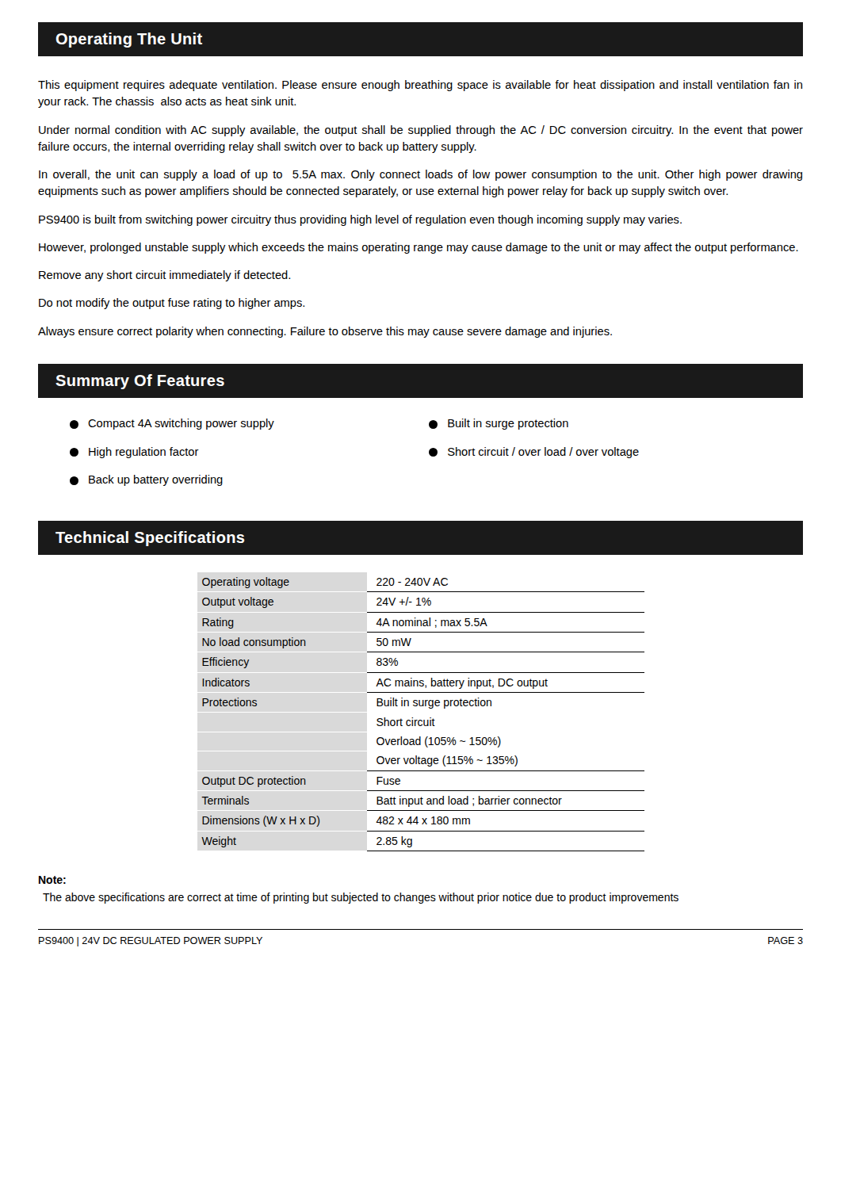Operating The Unit
This equipment requires adequate ventilation. Please ensure enough breathing space is available for heat dissipation and install ventilation fan in your rack. The chassis also acts as heat sink unit.
Under normal condition with AC supply available, the output shall be supplied through the AC / DC conversion circuitry. In the event that power failure occurs, the internal overriding relay shall switch over to back up battery supply.
In overall, the unit can supply a load of up to 5.5A max. Only connect loads of low power consumption to the unit. Other high power drawing equipments such as power amplifiers should be connected separately, or use external high power relay for back up supply switch over.
PS9400 is built from switching power circuitry thus providing high level of regulation even though incoming supply may varies.
However, prolonged unstable supply which exceeds the mains operating range may cause damage to the unit or may affect the output performance.
Remove any short circuit immediately if detected.
Do not modify the output fuse rating to higher amps.
Always ensure correct polarity when connecting. Failure to observe this may cause severe damage and injuries.
Summary Of Features
| Compact 4A switching power supply | Built in surge protection |
| High regulation factor | Short circuit / over load / over voltage |
| Back up battery overriding | |
Technical Specifications
| Operating voltage | 220 - 240V AC |
| Output voltage | 24V +/- 1% |
| Rating | 4A nominal ; max 5.5A |
| No load consumption | 50 mW |
| Efficiency | 83% |
| Indicators | AC mains, battery input, DC output |
| Protections | Built in surge protection |
| | Short circuit |
| | Overload (105% ~ 150%) |
| | Over voltage (115% ~ 135%) |
| Output DC protection | Fuse |
| Terminals | Batt input and load ; barrier connector |
| Dimensions (W x H x D) | 482 x 44 x 180 mm |
| Weight | 2.85 kg |
Note:
The above specifications are correct at time of printing but subjected to changes without prior notice due to product improvements
PS9400 | 24V DC REGULATED POWER SUPPLY PAGE 3